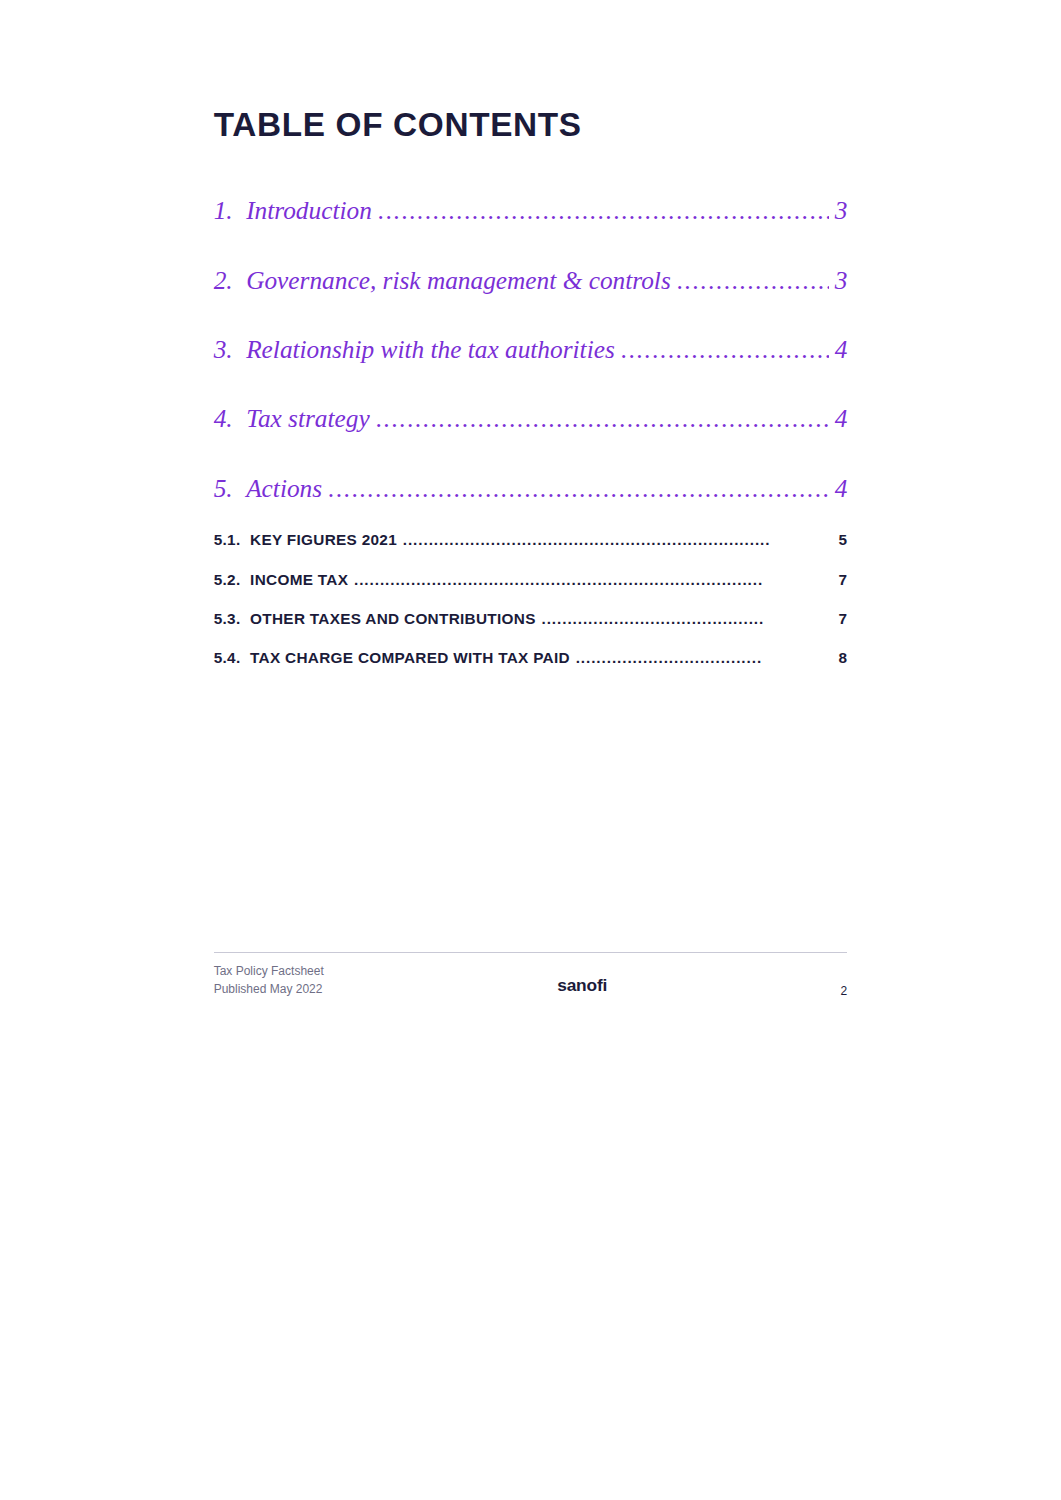TABLE OF CONTENTS
1. Introduction ................................................................. 3
2. Governance, risk management & controls ..................... 3
3. Relationship with the tax authorities .............................. 4
4. Tax strategy ................................................................... 4
5. Actions .......................................................................... 4
5.1. KEY FIGURES 2021 ....................................................................... 5
5.2. INCOME TAX ............................................................................... 7
5.3. OTHER TAXES AND CONTRIBUTIONS ........................................... 7
5.4. TAX CHARGE COMPARED WITH TAX PAID .................................... 8
Tax Policy Factsheet
Published May 2022
sanofi
2